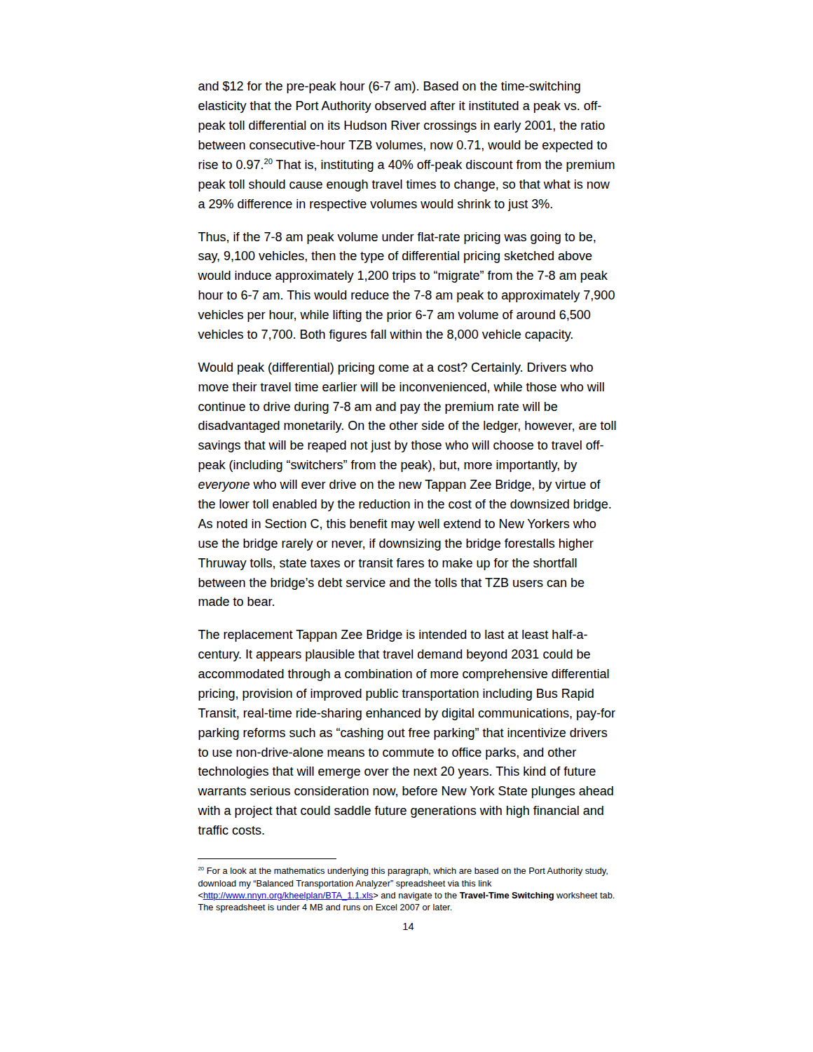and $12 for the pre-peak hour (6-7 am). Based on the time-switching elasticity that the Port Authority observed after it instituted a peak vs. off-peak toll differential on its Hudson River crossings in early 2001, the ratio between consecutive-hour TZB volumes, now 0.71, would be expected to rise to 0.97.20 That is, instituting a 40% off-peak discount from the premium peak toll should cause enough travel times to change, so that what is now a 29% difference in respective volumes would shrink to just 3%.
Thus, if the 7-8 am peak volume under flat-rate pricing was going to be, say, 9,100 vehicles, then the type of differential pricing sketched above would induce approximately 1,200 trips to “migrate” from the 7-8 am peak hour to 6-7 am. This would reduce the 7-8 am peak to approximately 7,900 vehicles per hour, while lifting the prior 6-7 am volume of around 6,500 vehicles to 7,700. Both figures fall within the 8,000 vehicle capacity.
Would peak (differential) pricing come at a cost? Certainly. Drivers who move their travel time earlier will be inconvenienced, while those who will continue to drive during 7-8 am and pay the premium rate will be disadvantaged monetarily. On the other side of the ledger, however, are toll savings that will be reaped not just by those who will choose to travel off-peak (including “switchers” from the peak), but, more importantly, by everyone who will ever drive on the new Tappan Zee Bridge, by virtue of the lower toll enabled by the reduction in the cost of the downsized bridge. As noted in Section C, this benefit may well extend to New Yorkers who use the bridge rarely or never, if downsizing the bridge forestalls higher Thruway tolls, state taxes or transit fares to make up for the shortfall between the bridge’s debt service and the tolls that TZB users can be made to bear.
The replacement Tappan Zee Bridge is intended to last at least half-a-century. It appears plausible that travel demand beyond 2031 could be accommodated through a combination of more comprehensive differential pricing, provision of improved public transportation including Bus Rapid Transit, real-time ride-sharing enhanced by digital communications, pay-for parking reforms such as “cashing out free parking” that incentivize drivers to use non-drive-alone means to commute to office parks, and other technologies that will emerge over the next 20 years. This kind of future warrants serious consideration now, before New York State plunges ahead with a project that could saddle future generations with high financial and traffic costs.
20 For a look at the mathematics underlying this paragraph, which are based on the Port Authority study, download my “Balanced Transportation Analyzer” spreadsheet via this link <http://www.nnyn.org/kheelplan/BTA_1.1.xls> and navigate to the Travel-Time Switching worksheet tab. The spreadsheet is under 4 MB and runs on Excel 2007 or later.
14